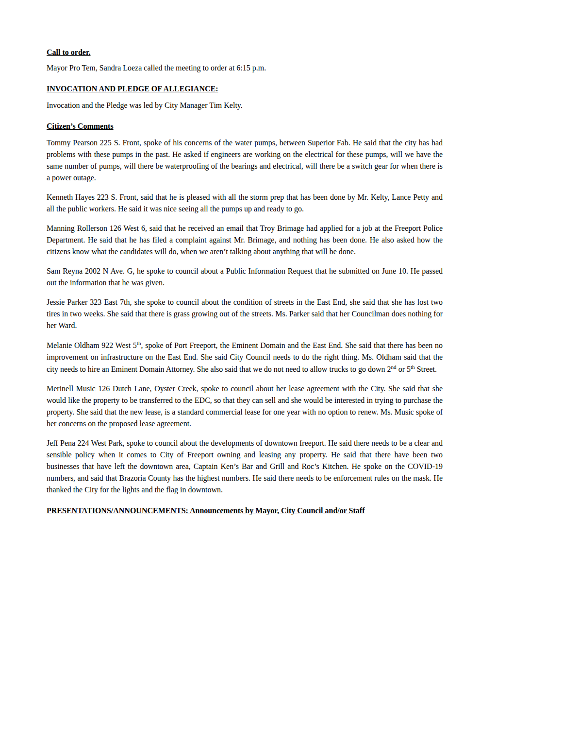Call to order.
Mayor Pro Tem, Sandra Loeza called the meeting to order at 6:15 p.m.
INVOCATION AND PLEDGE OF ALLEGIANCE:
Invocation and the Pledge was led by City Manager Tim Kelty.
Citizen’s Comments
Tommy Pearson 225 S. Front, spoke of his concerns of the water pumps, between Superior Fab. He said that the city has had problems with these pumps in the past. He asked if engineers are working on the electrical for these pumps, will we have the same number of pumps, will there be waterproofing of the bearings and electrical, will there be a switch gear for when there is a power outage.
Kenneth Hayes 223 S. Front, said that he is pleased with all the storm prep that has been done by Mr. Kelty, Lance Petty and all the public workers. He said it was nice seeing all the pumps up and ready to go.
Manning Rollerson 126 West 6, said that he received an email that Troy Brimage had applied for a job at the Freeport Police Department. He said that he has filed a complaint against Mr. Brimage, and nothing has been done. He also asked how the citizens know what the candidates will do, when we aren’t talking about anything that will be done.
Sam Reyna 2002 N Ave. G, he spoke to council about a Public Information Request that he submitted on June 10. He passed out the information that he was given.
Jessie Parker 323 East 7th, she spoke to council about the condition of streets in the East End, she said that she has lost two tires in two weeks. She said that there is grass growing out of the streets. Ms. Parker said that her Councilman does nothing for her Ward.
Melanie Oldham 922 West 5th, spoke of Port Freeport, the Eminent Domain and the East End. She said that there has been no improvement on infrastructure on the East End. She said City Council needs to do the right thing. Ms. Oldham said that the city needs to hire an Eminent Domain Attorney. She also said that we do not need to allow trucks to go down 2nd or 5th Street.
Merinell Music 126 Dutch Lane, Oyster Creek, spoke to council about her lease agreement with the City. She said that she would like the property to be transferred to the EDC, so that they can sell and she would be interested in trying to purchase the property. She said that the new lease, is a standard commercial lease for one year with no option to renew. Ms. Music spoke of her concerns on the proposed lease agreement.
Jeff Pena 224 West Park, spoke to council about the developments of downtown freeport. He said there needs to be a clear and sensible policy when it comes to City of Freeport owning and leasing any property. He said that there have been two businesses that have left the downtown area, Captain Ken’s Bar and Grill and Roc’s Kitchen. He spoke on the COVID-19 numbers, and said that Brazoria County has the highest numbers. He said there needs to be enforcement rules on the mask. He thanked the City for the lights and the flag in downtown.
PRESENTATIONS/ANNOUNCEMENTS: Announcements by Mayor, City Council and/or Staff